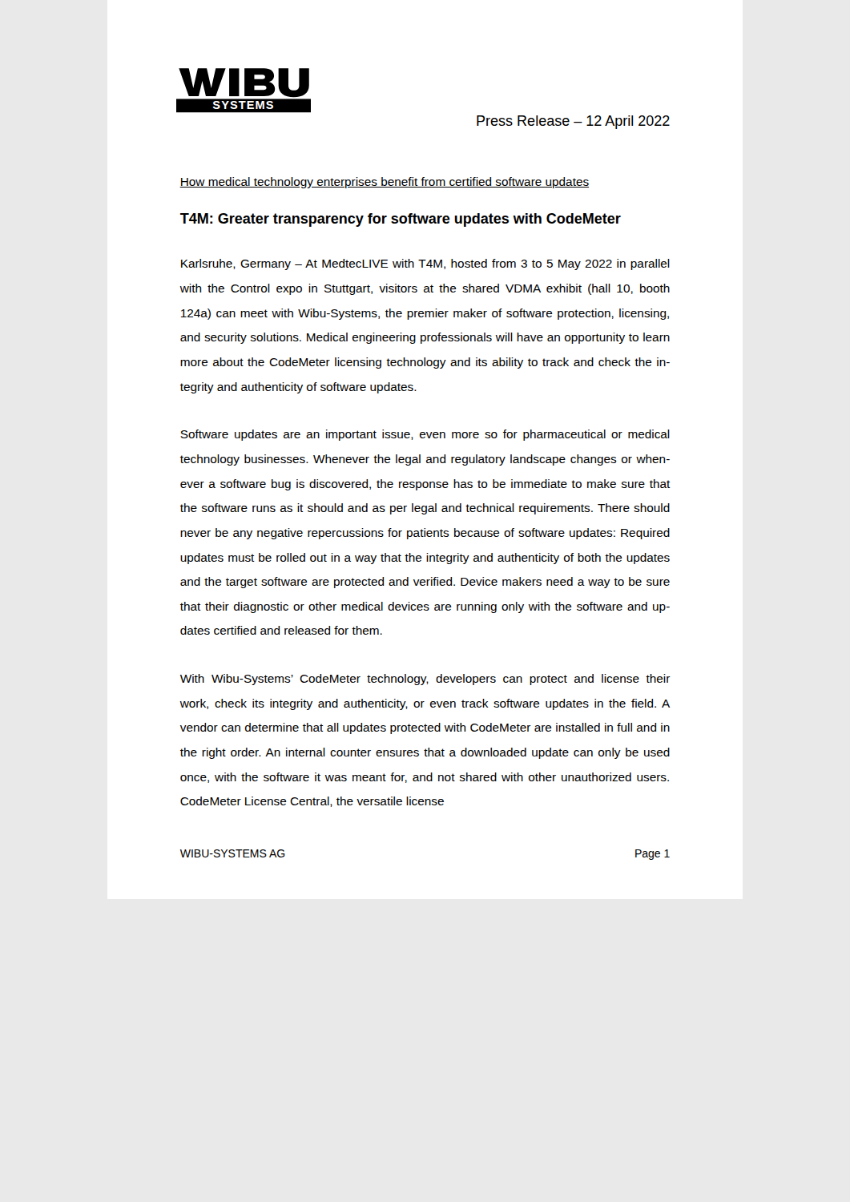WIBU SYSTEMS SYSTEMS
Press Release – 12 April 2022
How medical technology enterprises benefit from certified software updates
T4M: Greater transparency for software updates with CodeMeter
Karlsruhe, Germany – At MedtecLIVE with T4M, hosted from 3 to 5 May 2022 in parallel with the Control expo in Stuttgart, visitors at the shared VDMA exhibit (hall 10, booth 124a) can meet with Wibu-Systems, the premier maker of software protection, licensing, and security solutions. Medical engineering professionals will have an opportunity to learn more about the CodeMeter licensing technology and its ability to track and check the integrity and authenticity of software updates.
Software updates are an important issue, even more so for pharmaceutical or medical technology businesses. Whenever the legal and regulatory landscape changes or whenever a software bug is discovered, the response has to be immediate to make sure that the software runs as it should and as per legal and technical requirements. There should never be any negative repercussions for patients because of software updates: Required updates must be rolled out in a way that the integrity and authenticity of both the updates and the target software are protected and verified. Device makers need a way to be sure that their diagnostic or other medical devices are running only with the software and updates certified and released for them.
With Wibu-Systems’ CodeMeter technology, developers can protect and license their work, check its integrity and authenticity, or even track software updates in the field. A vendor can determine that all updates protected with CodeMeter are installed in full and in the right order. An internal counter ensures that a downloaded update can only be used once, with the software it was meant for, and not shared with other unauthorized users. CodeMeter License Central, the versatile license
WIBU-SYSTEMS AG Page 1